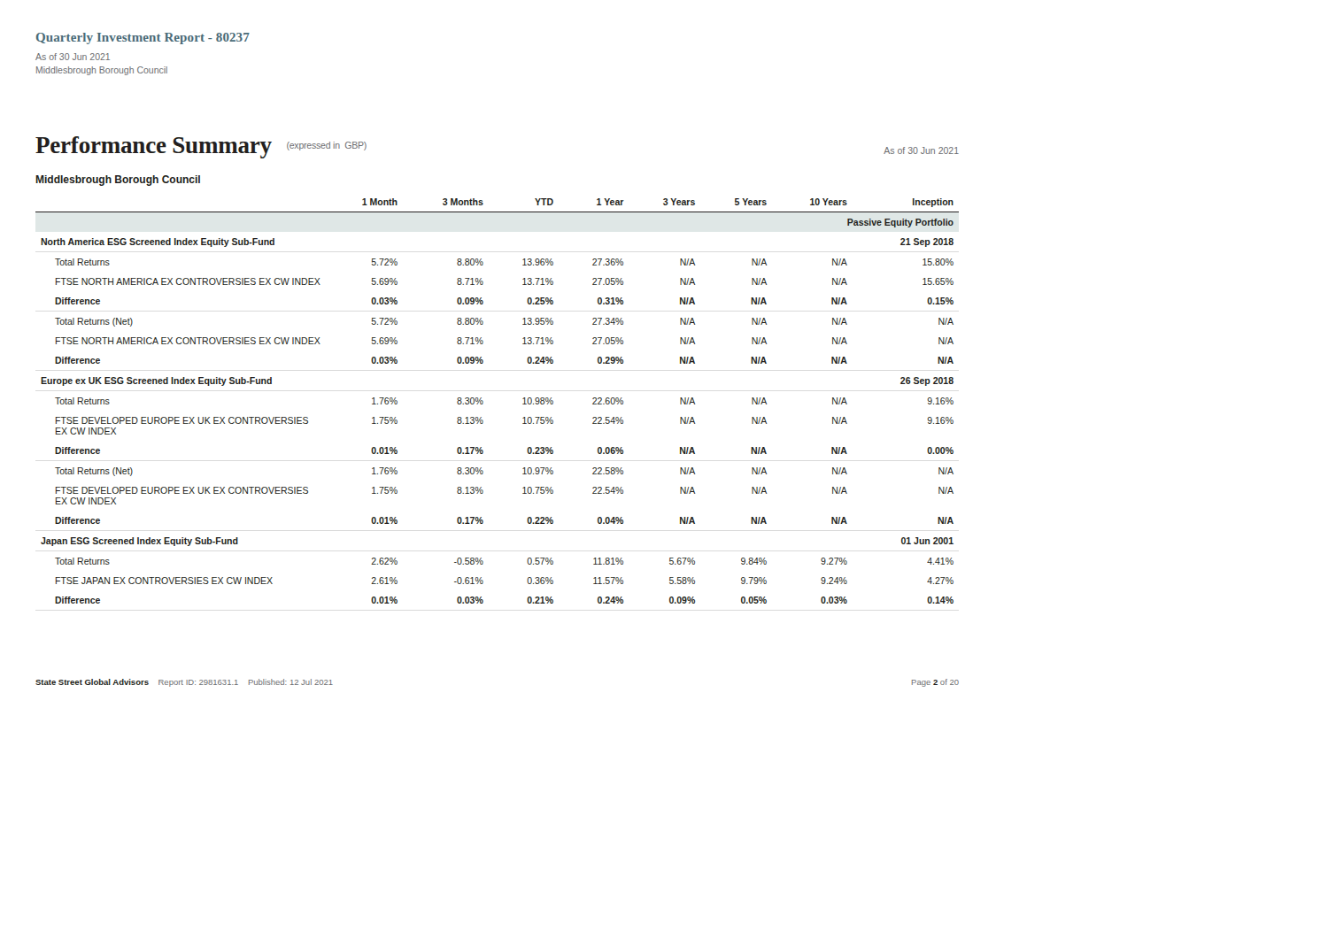Quarterly Investment Report - 80237
As of 30 Jun 2021
Middlesbrough Borough Council
Performance Summary (expressed in GBP)
As of 30 Jun 2021
Middlesbrough Borough Council
| | 1 Month | 3 Months | YTD | 1 Year | 3 Years | 5 Years | 10 Years | Inception |
| --- | --- | --- | --- | --- | --- | --- | --- | --- |
| Passive Equity Portfolio |
| North America ESG Screened Index Equity Sub-Fund | | | | | | | | 21 Sep 2018 |
| Total Returns | 5.72% | 8.80% | 13.96% | 27.36% | N/A | N/A | N/A | 15.80% |
| FTSE NORTH AMERICA EX CONTROVERSIES EX CW INDEX | 5.69% | 8.71% | 13.71% | 27.05% | N/A | N/A | N/A | 15.65% |
| Difference | 0.03% | 0.09% | 0.25% | 0.31% | N/A | N/A | N/A | 0.15% |
| Total Returns (Net) | 5.72% | 8.80% | 13.95% | 27.34% | N/A | N/A | N/A | N/A |
| FTSE NORTH AMERICA EX CONTROVERSIES EX CW INDEX | 5.69% | 8.71% | 13.71% | 27.05% | N/A | N/A | N/A | N/A |
| Difference | 0.03% | 0.09% | 0.24% | 0.29% | N/A | N/A | N/A | N/A |
| Europe ex UK ESG Screened Index Equity Sub-Fund | | | | | | | | 26 Sep 2018 |
| Total Returns | 1.76% | 8.30% | 10.98% | 22.60% | N/A | N/A | N/A | 9.16% |
| FTSE DEVELOPED EUROPE EX UK EX CONTROVERSIES EX CW INDEX | 1.75% | 8.13% | 10.75% | 22.54% | N/A | N/A | N/A | 9.16% |
| Difference | 0.01% | 0.17% | 0.23% | 0.06% | N/A | N/A | N/A | 0.00% |
| Total Returns (Net) | 1.76% | 8.30% | 10.97% | 22.58% | N/A | N/A | N/A | N/A |
| FTSE DEVELOPED EUROPE EX UK EX CONTROVERSIES EX CW INDEX | 1.75% | 8.13% | 10.75% | 22.54% | N/A | N/A | N/A | N/A |
| Difference | 0.01% | 0.17% | 0.22% | 0.04% | N/A | N/A | N/A | N/A |
| Japan ESG Screened Index Equity Sub-Fund | | | | | | | | 01 Jun 2001 |
| Total Returns | 2.62% | -0.58% | 0.57% | 11.81% | 5.67% | 9.84% | 9.27% | 4.41% |
| FTSE JAPAN EX CONTROVERSIES EX CW INDEX | 2.61% | -0.61% | 0.36% | 11.57% | 5.58% | 9.79% | 9.24% | 4.27% |
| Difference | 0.01% | 0.03% | 0.21% | 0.24% | 0.09% | 0.05% | 0.03% | 0.14% |
State Street Global Advisors Report ID: 2981631.1 Published: 12 Jul 2021
Page 2 of 20